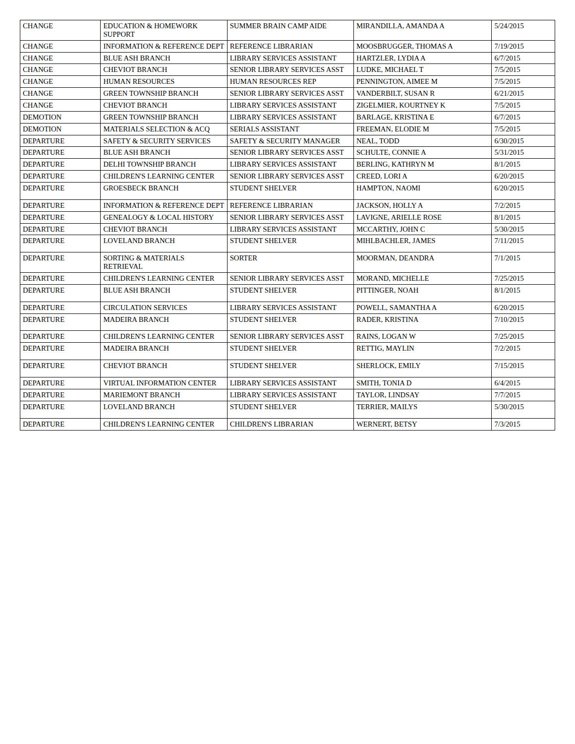| CHANGE | EDUCATION & HOMEWORK SUPPORT | SUMMER BRAIN CAMP AIDE | MIRANDILLA, AMANDA A | 5/24/2015 |
| CHANGE | INFORMATION & REFERENCE DEPT | REFERENCE LIBRARIAN | MOOSBRUGGER, THOMAS A | 7/19/2015 |
| CHANGE | BLUE ASH BRANCH | LIBRARY SERVICES ASSISTANT | HARTZLER, LYDIA A | 6/7/2015 |
| CHANGE | CHEVIOT BRANCH | SENIOR LIBRARY SERVICES ASST | LUDKE, MICHAEL T | 7/5/2015 |
| CHANGE | HUMAN RESOURCES | HUMAN RESOURCES REP | PENNINGTON, AIMEE M | 7/5/2015 |
| CHANGE | GREEN TOWNSHIP BRANCH | SENIOR LIBRARY SERVICES ASST | VANDERBILT, SUSAN R | 6/21/2015 |
| CHANGE | CHEVIOT BRANCH | LIBRARY SERVICES ASSISTANT | ZIGELMIER, KOURTNEY K | 7/5/2015 |
| DEMOTION | GREEN TOWNSHIP BRANCH | LIBRARY SERVICES ASSISTANT | BARLAGE, KRISTINA E | 6/7/2015 |
| DEMOTION | MATERIALS SELECTION & ACQ | SERIALS ASSISTANT | FREEMAN, ELODIE M | 7/5/2015 |
| DEPARTURE | SAFETY & SECURITY SERVICES | SAFETY & SECURITY MANAGER | NEAL, TODD | 6/30/2015 |
| DEPARTURE | BLUE ASH BRANCH | SENIOR LIBRARY SERVICES ASST | SCHULTE, CONNIE A | 5/31/2015 |
| DEPARTURE | DELHI TOWNSHIP BRANCH | LIBRARY SERVICES ASSISTANT | BERLING, KATHRYN M | 8/1/2015 |
| DEPARTURE | CHILDREN'S LEARNING CENTER | SENIOR LIBRARY SERVICES ASST | CREED, LORI A | 6/20/2015 |
| DEPARTURE | GROESBECK BRANCH | STUDENT SHELVER | HAMPTON, NAOMI | 6/20/2015 |
| DEPARTURE | INFORMATION & REFERENCE DEPT | REFERENCE LIBRARIAN | JACKSON, HOLLY A | 7/2/2015 |
| DEPARTURE | GENEALOGY & LOCAL HISTORY | SENIOR LIBRARY SERVICES ASST | LAVIGNE, ARIELLE ROSE | 8/1/2015 |
| DEPARTURE | CHEVIOT BRANCH | LIBRARY SERVICES ASSISTANT | MCCARTHY, JOHN C | 5/30/2015 |
| DEPARTURE | LOVELAND BRANCH | STUDENT SHELVER | MIHLBACHLER, JAMES | 7/11/2015 |
| DEPARTURE | SORTING & MATERIALS RETRIEVAL | SORTER | MOORMAN, DEANDRA | 7/1/2015 |
| DEPARTURE | CHILDREN'S LEARNING CENTER | SENIOR LIBRARY SERVICES ASST | MORAND, MICHELLE | 7/25/2015 |
| DEPARTURE | BLUE ASH BRANCH | STUDENT SHELVER | PITTINGER, NOAH | 8/1/2015 |
| DEPARTURE | CIRCULATION SERVICES | LIBRARY SERVICES ASSISTANT | POWELL, SAMANTHA A | 6/20/2015 |
| DEPARTURE | MADEIRA BRANCH | STUDENT SHELVER | RADER, KRISTINA | 7/10/2015 |
| DEPARTURE | CHILDREN'S LEARNING CENTER | SENIOR LIBRARY SERVICES ASST | RAINS, LOGAN W | 7/25/2015 |
| DEPARTURE | MADEIRA BRANCH | STUDENT SHELVER | RETTIG, MAYLIN | 7/2/2015 |
| DEPARTURE | CHEVIOT BRANCH | STUDENT SHELVER | SHERLOCK, EMILY | 7/15/2015 |
| DEPARTURE | VIRTUAL INFORMATION CENTER | LIBRARY SERVICES ASSISTANT | SMITH, TONIA D | 6/4/2015 |
| DEPARTURE | MARIEMONT BRANCH | LIBRARY SERVICES ASSISTANT | TAYLOR, LINDSAY | 7/7/2015 |
| DEPARTURE | LOVELAND BRANCH | STUDENT SHELVER | TERRIER, MAILYS | 5/30/2015 |
| DEPARTURE | CHILDREN'S LEARNING CENTER | CHILDREN'S LIBRARIAN | WERNERT, BETSY | 7/3/2015 |